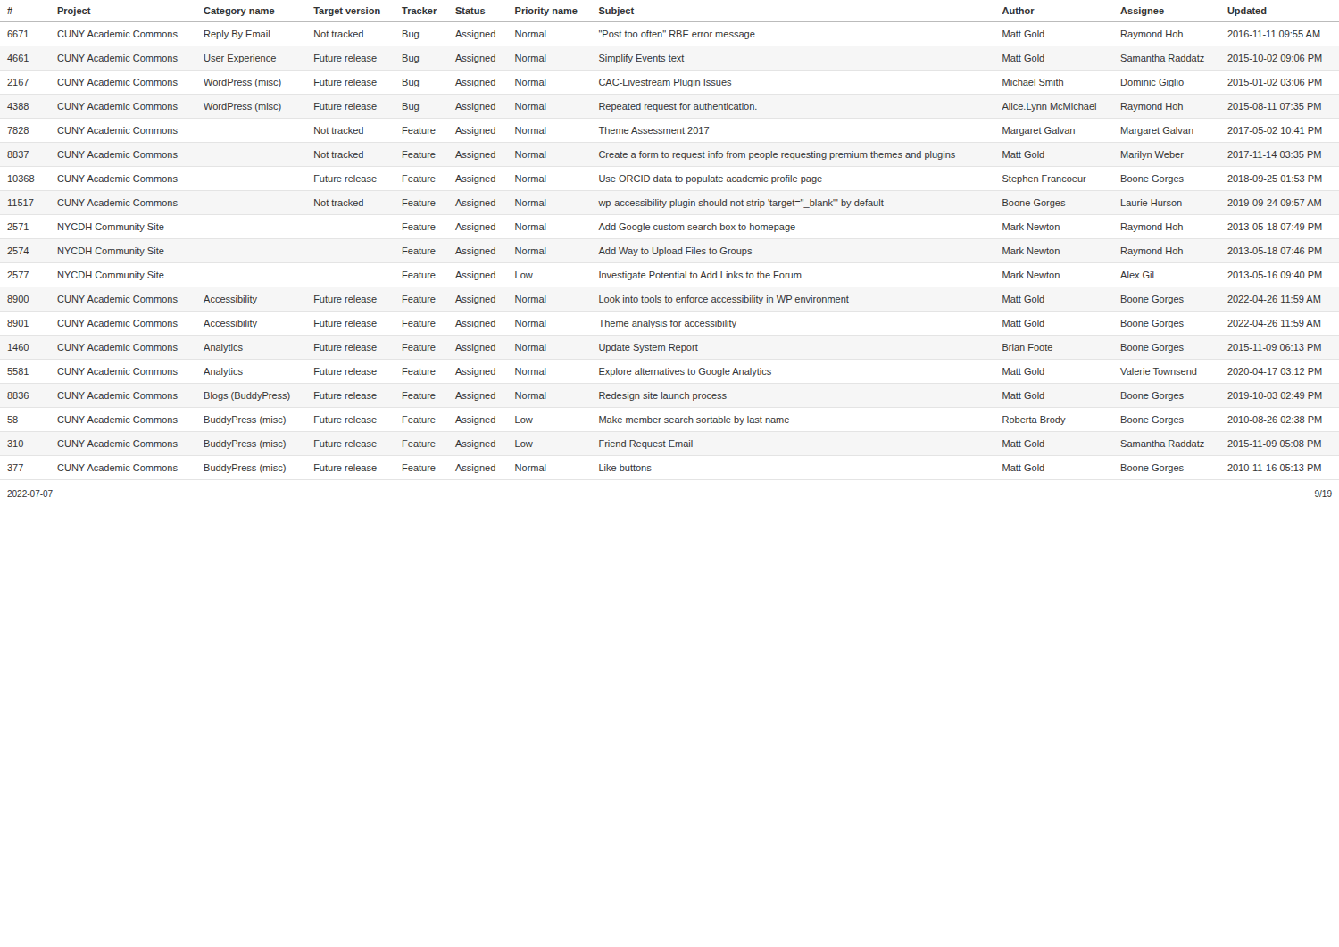| # | Project | Category name | Target version | Tracker | Status | Priority name | Subject | Author | Assignee | Updated |
| --- | --- | --- | --- | --- | --- | --- | --- | --- | --- | --- |
| 6671 | CUNY Academic Commons | Reply By Email | Not tracked | Bug | Assigned | Normal | "Post too often" RBE error message | Matt Gold | Raymond Hoh | 2016-11-11 09:55 AM |
| 4661 | CUNY Academic Commons | User Experience | Future release | Bug | Assigned | Normal | Simplify Events text | Matt Gold | Samantha Raddatz | 2015-10-02 09:06 PM |
| 2167 | CUNY Academic Commons | WordPress (misc) | Future release | Bug | Assigned | Normal | CAC-Livestream Plugin Issues | Michael Smith | Dominic Giglio | 2015-01-02 03:06 PM |
| 4388 | CUNY Academic Commons | WordPress (misc) | Future release | Bug | Assigned | Normal | Repeated request for authentication. | Alice.Lynn McMichael | Raymond Hoh | 2015-08-11 07:35 PM |
| 7828 | CUNY Academic Commons | | Not tracked | Feature | Assigned | Normal | Theme Assessment 2017 | Margaret Galvan | Margaret Galvan | 2017-05-02 10:41 PM |
| 8837 | CUNY Academic Commons | | Not tracked | Feature | Assigned | Normal | Create a form to request info from people requesting premium themes and plugins | Matt Gold | Marilyn Weber | 2017-11-14 03:35 PM |
| 10368 | CUNY Academic Commons | | Future release | Feature | Assigned | Normal | Use ORCID data to populate academic profile page | Stephen Francoeur | Boone Gorges | 2018-09-25 01:53 PM |
| 11517 | CUNY Academic Commons | | Not tracked | Feature | Assigned | Normal | wp-accessibility plugin should not strip 'target="_blank"' by default | Boone Gorges | Laurie Hurson | 2019-09-24 09:57 AM |
| 2571 | NYCDH Community Site | | | Feature | Assigned | Normal | Add Google custom search box to homepage | Mark Newton | Raymond Hoh | 2013-05-18 07:49 PM |
| 2574 | NYCDH Community Site | | | Feature | Assigned | Normal | Add Way to Upload Files to Groups | Mark Newton | Raymond Hoh | 2013-05-18 07:46 PM |
| 2577 | NYCDH Community Site | | | Feature | Assigned | Low | Investigate Potential to Add Links to the Forum | Mark Newton | Alex Gil | 2013-05-16 09:40 PM |
| 8900 | CUNY Academic Commons | Accessibility | Future release | Feature | Assigned | Normal | Look into tools to enforce accessibility in WP environment | Matt Gold | Boone Gorges | 2022-04-26 11:59 AM |
| 8901 | CUNY Academic Commons | Accessibility | Future release | Feature | Assigned | Normal | Theme analysis for accessibility | Matt Gold | Boone Gorges | 2022-04-26 11:59 AM |
| 1460 | CUNY Academic Commons | Analytics | Future release | Feature | Assigned | Normal | Update System Report | Brian Foote | Boone Gorges | 2015-11-09 06:13 PM |
| 5581 | CUNY Academic Commons | Analytics | Future release | Feature | Assigned | Normal | Explore alternatives to Google Analytics | Matt Gold | Valerie Townsend | 2020-04-17 03:12 PM |
| 8836 | CUNY Academic Commons | Blogs (BuddyPress) | Future release | Feature | Assigned | Normal | Redesign site launch process | Matt Gold | Boone Gorges | 2019-10-03 02:49 PM |
| 58 | CUNY Academic Commons | BuddyPress (misc) | Future release | Feature | Assigned | Low | Make member search sortable by last name | Roberta Brody | Boone Gorges | 2010-08-26 02:38 PM |
| 310 | CUNY Academic Commons | BuddyPress (misc) | Future release | Feature | Assigned | Low | Friend Request Email | Matt Gold | Samantha Raddatz | 2015-11-09 05:08 PM |
| 377 | CUNY Academic Commons | BuddyPress (misc) | Future release | Feature | Assigned | Normal | Like buttons | Matt Gold | Boone Gorges | 2010-11-16 05:13 PM |
2022-07-07 9/19